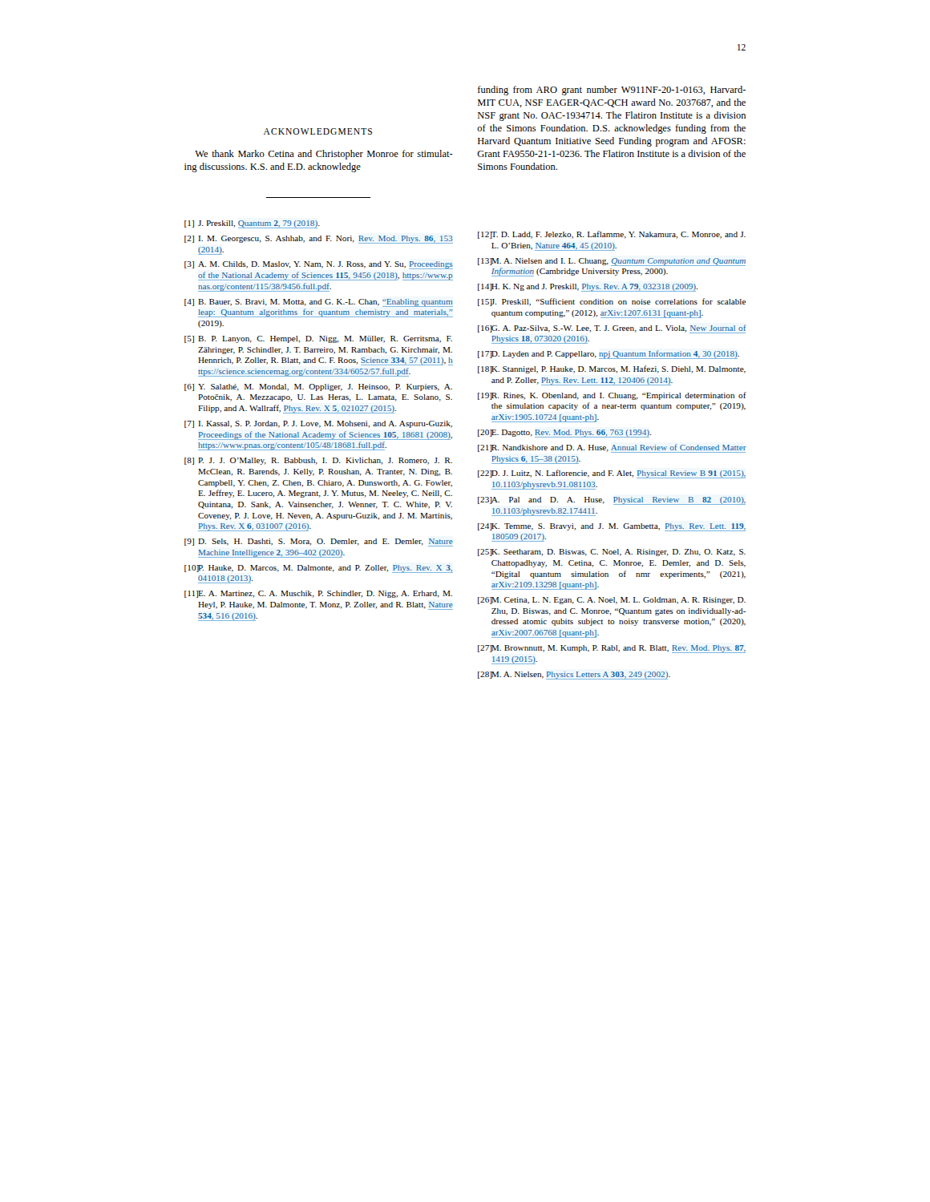12
Acknowledgments
We thank Marko Cetina and Christopher Monroe for stimulating discussions. K.S. and E.D. acknowledge
J. Preskill, Quantum 2, 79 (2018).
I. M. Georgescu, S. Ashhab, and F. Nori, Rev. Mod. Phys. 86, 153 (2014).
A. M. Childs, D. Maslov, Y. Nam, N. J. Ross, and Y. Su, Proceedings of the National Academy of Sciences 115, 9456 (2018), https://www.pnas.org/content/115/38/9456.full.pdf.
B. Bauer, S. Bravi, M. Motta, and G. K.-L. Chan, “Enabling quantum leap: Quantum algorithms for quantum chemistry and materials,” (2019).
B. P. Lanyon, C. Hempel, D. Nigg, M. Müller, R. Gerritsma, F. Zähringer, P. Schindler, J. T. Barreiro, M. Rambach, G. Kirchmair, M. Hennrich, P. Zoller, R. Blatt, and C. F. Roos, Science 334, 57 (2011), https://science.sciencemag.org/content/334/6052/57.full.pdf.
Y. Salathé, M. Mondal, M. Oppliger, J. Heinsoo, P. Kurpiers, A. Potočnik, A. Mezzacapo, U. Las Heras, L. Lamata, E. Solano, S. Filipp, and A. Wallraff, Phys. Rev. X 5, 021027 (2015).
I. Kassal, S. P. Jordan, P. J. Love, M. Mohseni, and A. Aspuru-Guzik, Proceedings of the National Academy of Sciences 105, 18681 (2008), https://www.pnas.org/content/105/48/18681.full.pdf.
P. J. J. O’Malley, R. Babbush, I. D. Kivlichan, J. Romero, J. R. McClean, R. Barends, J. Kelly, P. Roushan, A. Tranter, N. Ding, B. Campbell, Y. Chen, Z. Chen, B. Chiaro, A. Dunsworth, A. G. Fowler, E. Jeffrey, E. Lucero, A. Megrant, J. Y. Mutus, M. Neeley, C. Neill, C. Quintana, D. Sank, A. Vainsencher, J. Wenner, T. C. White, P. V. Coveney, P. J. Love, H. Neven, A. Aspuru-Guzik, and J. M. Martinis, Phys. Rev. X 6, 031007 (2016).
D. Sels, H. Dashti, S. Mora, O. Demler, and E. Demler, Nature Machine Intelligence 2, 396–402 (2020).
P. Hauke, D. Marcos, M. Dalmonte, and P. Zoller, Phys. Rev. X 3, 041018 (2013).
E. A. Martinez, C. A. Muschik, P. Schindler, D. Nigg, A. Erhard, M. Heyl, P. Hauke, M. Dalmonte, T. Monz, P. Zoller, and R. Blatt, Nature 534, 516 (2016).
funding from ARO grant number W911NF-20-1-0163, Harvard-MIT CUA, NSF EAGER-QAC-QCH award No. 2037687, and the NSF grant No. OAC-1934714. The Flatiron Institute is a division of the Simons Foundation. D.S. acknowledges funding from the Harvard Quantum Initiative Seed Funding program and AFOSR: Grant FA9550-21-1-0236. The Flatiron Institute is a division of the Simons Foundation.
T. D. Ladd, F. Jelezko, R. Laflamme, Y. Nakamura, C. Monroe, and J. L. O’Brien, Nature 464, 45 (2010).
M. A. Nielsen and I. L. Chuang, Quantum Computation and Quantum Information (Cambridge University Press, 2000).
H. K. Ng and J. Preskill, Phys. Rev. A 79, 032318 (2009).
J. Preskill, “Sufficient condition on noise correlations for scalable quantum computing,” (2012), arXiv:1207.6131 [quant-ph].
G. A. Paz-Silva, S.-W. Lee, T. J. Green, and L. Viola, New Journal of Physics 18, 073020 (2016).
D. Layden and P. Cappellaro, npj Quantum Information 4, 30 (2018).
K. Stannigel, P. Hauke, D. Marcos, M. Hafezi, S. Diehl, M. Dalmonte, and P. Zoller, Phys. Rev. Lett. 112, 120406 (2014).
R. Rines, K. Obenland, and I. Chuang, “Empirical determination of the simulation capacity of a near-term quantum computer,” (2019), arXiv:1905.10724 [quant-ph].
E. Dagotto, Rev. Mod. Phys. 66, 763 (1994).
R. Nandkishore and D. A. Huse, Annual Review of Condensed Matter Physics 6, 15–38 (2015).
D. J. Luitz, N. Laflorencie, and F. Alet, Physical Review B 91 (2015), 10.1103/physrevb.91.081103.
A. Pal and D. A. Huse, Physical Review B 82 (2010), 10.1103/physrevb.82.174411.
K. Temme, S. Bravyi, and J. M. Gambetta, Phys. Rev. Lett. 119, 180509 (2017).
K. Seetharam, D. Biswas, C. Noel, A. Risinger, D. Zhu, O. Katz, S. Chattopadhyay, M. Cetina, C. Monroe, E. Demler, and D. Sels, “Digital quantum simulation of nmr experiments,” (2021), arXiv:2109.13298 [quant-ph].
M. Cetina, L. N. Egan, C. A. Noel, M. L. Goldman, A. R. Risinger, D. Zhu, D. Biswas, and C. Monroe, “Quantum gates on individually-addressed atomic qubits subject to noisy transverse motion,” (2020), arXiv:2007.06768 [quant-ph].
M. Brownnutt, M. Kumph, P. Rabl, and R. Blatt, Rev. Mod. Phys. 87, 1419 (2015).
M. A. Nielsen, Physics Letters A 303, 249 (2002).